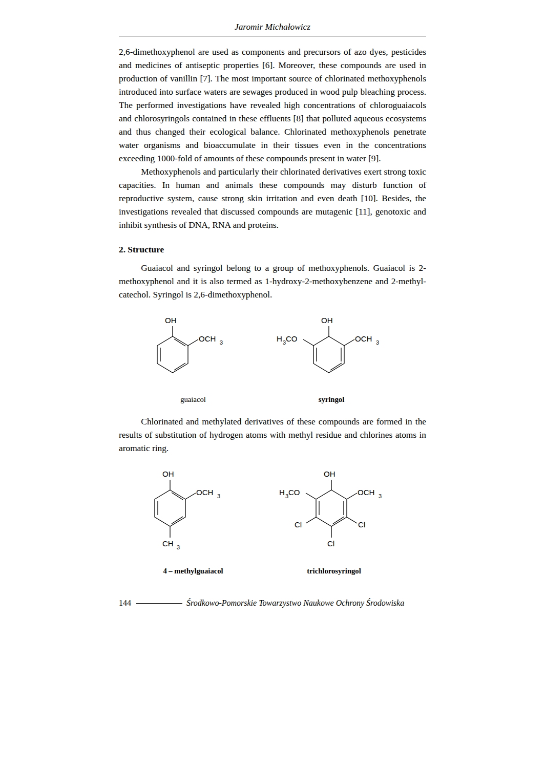Jaromir Michałowicz
2,6-dimethoxyphenol are used as components and precursors of azo dyes, pesticides and medicines of antiseptic properties [6]. Moreover, these compounds are used in production of vanillin [7]. The most important source of chlorinated methoxyphenols introduced into surface waters are sewages produced in wood pulp bleaching process. The performed investigations have revealed high concentrations of chloroguaiacols and chlorosyringols contained in these effluents [8] that polluted aqueous ecosystems and thus changed their ecological balance. Chlorinated methoxyphenols penetrate water organisms and bioaccumulate in their tissues even in the concentrations exceeding 1000-fold of amounts of these compounds present in water [9].
Methoxyphenols and particularly their chlorinated derivatives exert strong toxic capacities. In human and animals these compounds may disturb function of reproductive system, cause strong skin irritation and even death [10]. Besides, the investigations revealed that discussed compounds are mutagenic [11], genotoxic and inhibit synthesis of DNA, RNA and proteins.
2. Structure
Guaiacol and syringol belong to a group of methoxyphenols. Guaiacol is 2-methoxyphenol and it is also termed as 1-hydroxy-2-methoxybenzene and 2-methyl-catechol. Syringol is 2,6-dimethoxyphenol.
OH OCH 3
guaiacol
OH H 3 CO OCH 3
syringol
Chlorinated and methylated derivatives of these compounds are formed in the results of substitution of hydrogen atoms with methyl residue and chlorines atoms in aromatic ring.
OH OCH 3 CH 3
4 – methylguaiacol
OH H 3 CO OCH 3 Cl Cl Cl
trichlorosyringol
144 Środkowo-Pomorskie Towarzystwo Naukowe Ochrony Środowiska